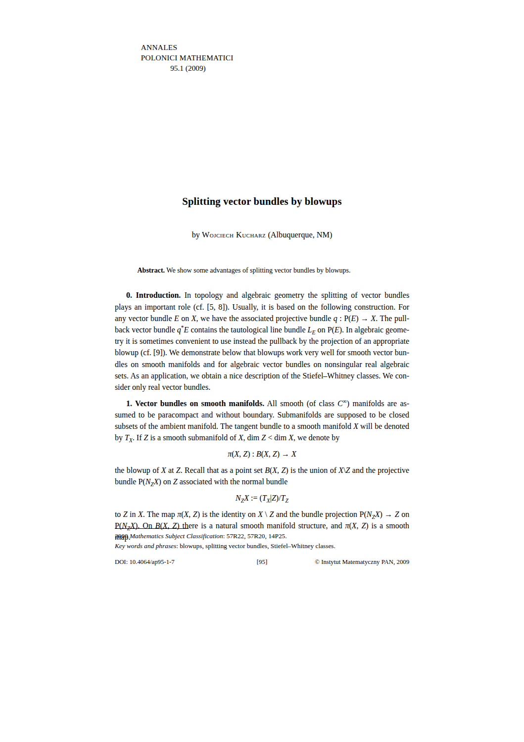ANNALES
POLONICI MATHEMATICI 95.1 (2009)
Splitting vector bundles by blowups
by Wojciech Kucharz (Albuquerque, NM)
Abstract. We show some advantages of splitting vector bundles by blowups.
0. Introduction. In topology and algebraic geometry the splitting of vector bundles plays an important role (cf. [5, 8]). Usually, it is based on the following construction. For any vector bundle E on X, we have the associated projective bundle q : P(E) → X. The pullback vector bundle q*E contains the tautological line bundle LE on P(E). In algebraic geometry it is sometimes convenient to use instead the pullback by the projection of an appropriate blowup (cf. [9]). We demonstrate below that blowups work very well for smooth vector bundles on smooth manifolds and for algebraic vector bundles on nonsingular real algebraic sets. As an application, we obtain a nice description of the Stiefel–Whitney classes. We consider only real vector bundles.
1. Vector bundles on smooth manifolds. All smooth (of class C∞) manifolds are assumed to be paracompact and without boundary. Submanifolds are supposed to be closed subsets of the ambient manifold. The tangent bundle to a smooth manifold X will be denoted by TX. If Z is a smooth submanifold of X, dim Z < dim X, we denote by
π(X, Z) : B(X, Z) → X
the blowup of X at Z. Recall that as a point set B(X, Z) is the union of X\Z and the projective bundle P(NZX) on Z associated with the normal bundle
NZX := (TX|Z)/TZ
to Z in X. The map π(X, Z) is the identity on X \ Z and the bundle projection P(NZX) → Z on P(NZX). On B(X, Z) there is a natural smooth manifold structure, and π(X, Z) is a smooth map.
2000 Mathematics Subject Classification: 57R22, 57R20, 14P25.
Key words and phrases: blowups, splitting vector bundles, Stiefel–Whitney classes.
DOI: 10.4064/ap95-1-7 [95] © Instytut Matematyczny PAN, 2009